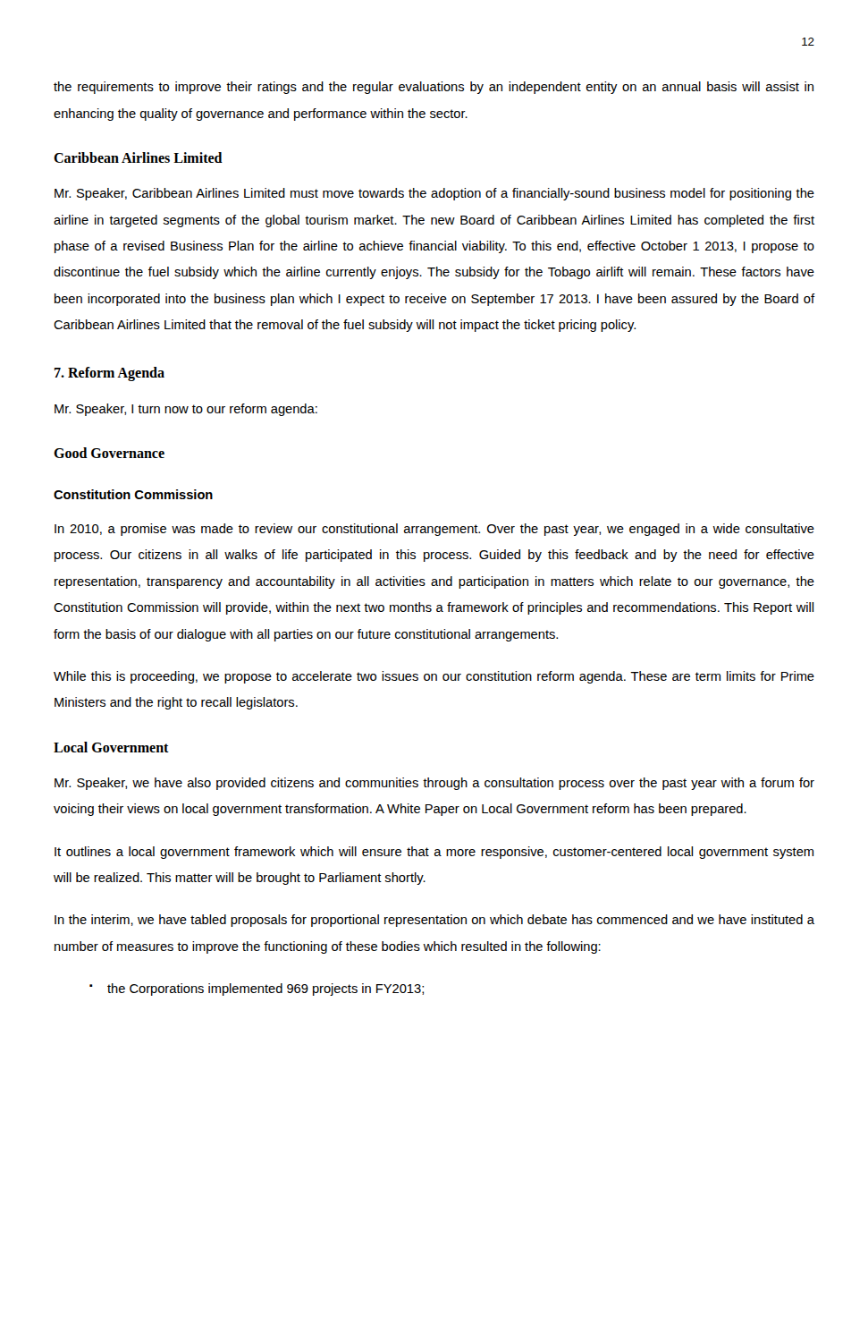12
the requirements to improve their ratings and the regular evaluations by an independent entity on an annual basis will assist in enhancing the quality of governance and performance within the sector.
Caribbean Airlines Limited
Mr. Speaker, Caribbean Airlines Limited must move towards the adoption of a financially-sound business model for positioning the airline in targeted segments of the global tourism market. The new Board of Caribbean Airlines Limited has completed the first phase of a revised Business Plan for the airline to achieve financial viability. To this end, effective October 1 2013, I propose to discontinue the fuel subsidy which the airline currently enjoys. The subsidy for the Tobago airlift will remain. These factors have been incorporated into the business plan which I expect to receive on September 17 2013. I have been assured by the Board of Caribbean Airlines Limited that the removal of the fuel subsidy will not impact the ticket pricing policy.
7. Reform Agenda
Mr. Speaker, I turn now to our reform agenda:
Good Governance
Constitution Commission
In 2010, a promise was made to review our constitutional arrangement. Over the past year, we engaged in a wide consultative process. Our citizens in all walks of life participated in this process. Guided by this feedback and by the need for effective representation, transparency and accountability in all activities and participation in matters which relate to our governance, the Constitution Commission will provide, within the next two months a framework of principles and recommendations. This Report will form the basis of our dialogue with all parties on our future constitutional arrangements.
While this is proceeding, we propose to accelerate two issues on our constitution reform agenda. These are term limits for Prime Ministers and the right to recall legislators.
Local Government
Mr. Speaker, we have also provided citizens and communities through a consultation process over the past year with a forum for voicing their views on local government transformation. A White Paper on Local Government reform has been prepared.
It outlines a local government framework which will ensure that a more responsive, customer-centered local government system will be realized. This matter will be brought to Parliament shortly.
In the interim, we have tabled proposals for proportional representation on which debate has commenced and we have instituted a number of measures to improve the functioning of these bodies which resulted in the following:
the Corporations implemented 969 projects in FY2013;